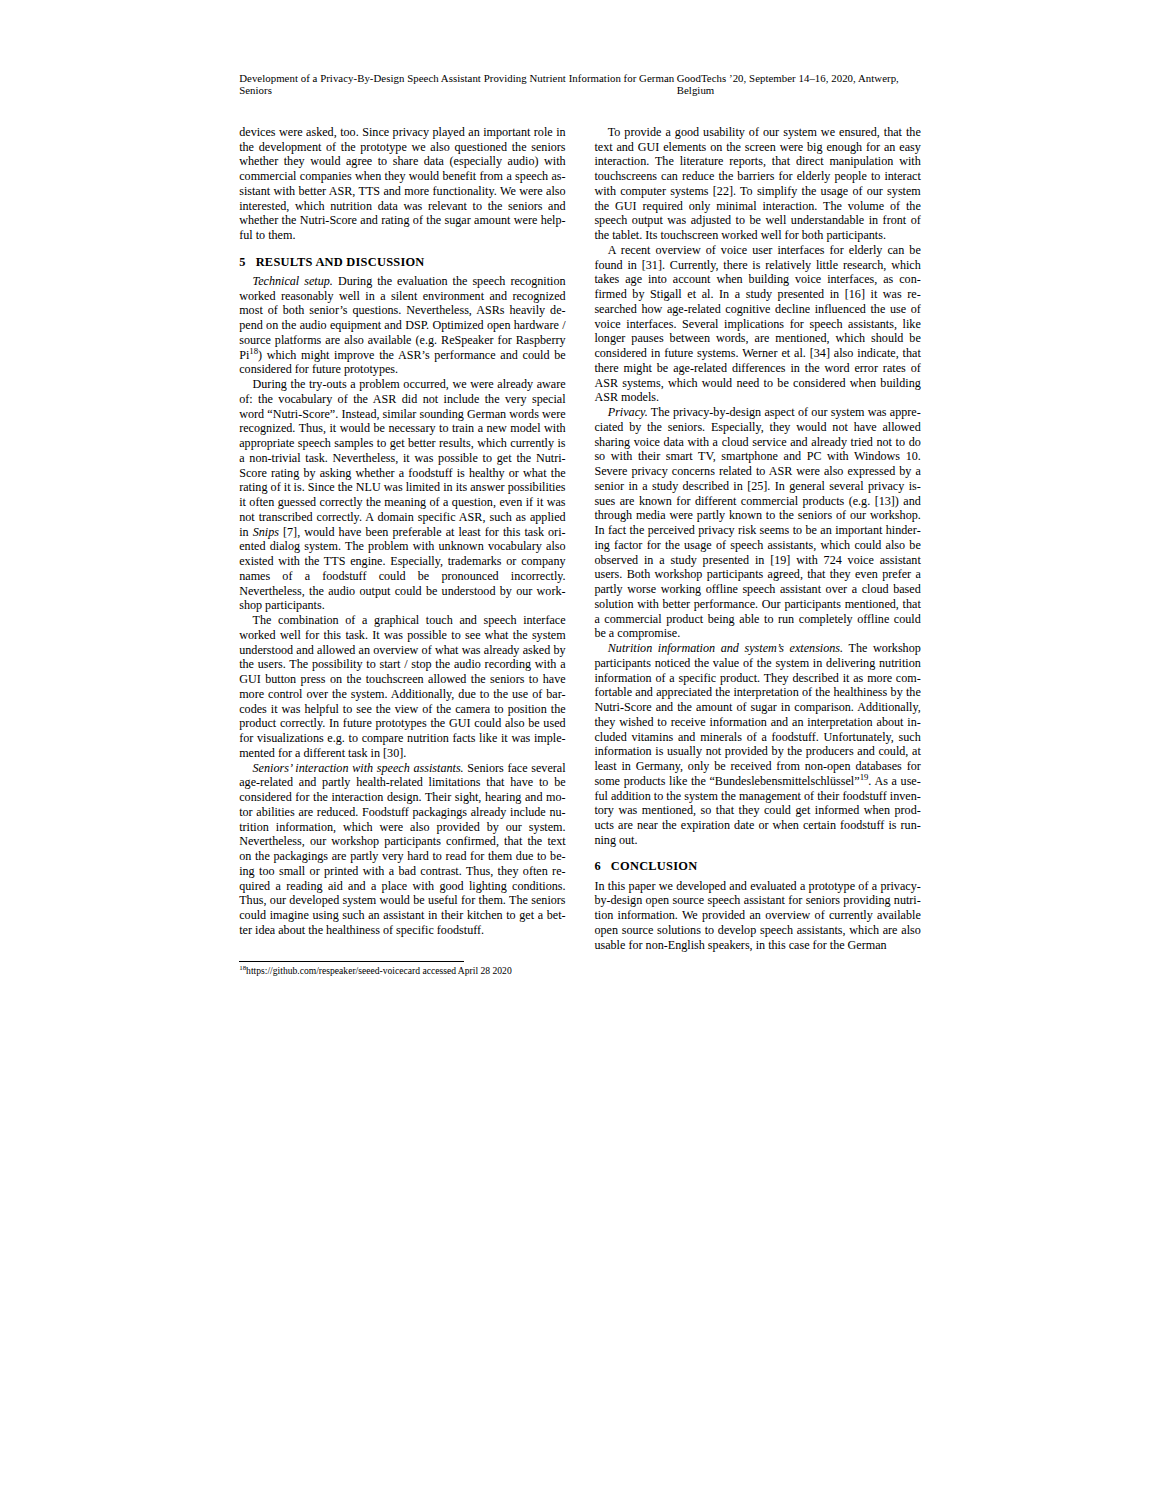Development of a Privacy-By-Design Speech Assistant Providing Nutrient Information for German Seniors
GoodTechs ’20, September 14–16, 2020, Antwerp, Belgium
devices were asked, too. Since privacy played an important role in the development of the prototype we also questioned the seniors whether they would agree to share data (especially audio) with commercial companies when they would benefit from a speech assistant with better ASR, TTS and more functionality. We were also interested, which nutrition data was relevant to the seniors and whether the Nutri-Score and rating of the sugar amount were helpful to them.
5 RESULTS AND DISCUSSION
Technical setup. During the evaluation the speech recognition worked reasonably well in a silent environment and recognized most of both senior’s questions. Nevertheless, ASRs heavily depend on the audio equipment and DSP. Optimized open hardware / source platforms are also available (e.g. ReSpeaker for Raspberry Pi18) which might improve the ASR’s performance and could be considered for future prototypes.
During the try-outs a problem occurred, we were already aware of: the vocabulary of the ASR did not include the very special word “Nutri-Score”. Instead, similar sounding German words were recognized. Thus, it would be necessary to train a new model with appropriate speech samples to get better results, which currently is a non-trivial task. Nevertheless, it was possible to get the Nutri-Score rating by asking whether a foodstuff is healthy or what the rating of it is. Since the NLU was limited in its answer possibilities it often guessed correctly the meaning of a question, even if it was not transcribed correctly. A domain specific ASR, such as applied in Snips [7], would have been preferable at least for this task oriented dialog system. The problem with unknown vocabulary also existed with the TTS engine. Especially, trademarks or company names of a foodstuff could be pronounced incorrectly. Nevertheless, the audio output could be understood by our workshop participants.
The combination of a graphical touch and speech interface worked well for this task. It was possible to see what the system understood and allowed an overview of what was already asked by the users. The possibility to start / stop the audio recording with a GUI button press on the touchscreen allowed the seniors to have more control over the system. Additionally, due to the use of bar-codes it was helpful to see the view of the camera to position the product correctly. In future prototypes the GUI could also be used for visualizations e.g. to compare nutrition facts like it was implemented for a different task in [30].
Seniors’ interaction with speech assistants. Seniors face several age-related and partly health-related limitations that have to be considered for the interaction design. Their sight, hearing and motor abilities are reduced. Foodstuff packagings already include nutrition information, which were also provided by our system. Nevertheless, our workshop participants confirmed, that the text on the packagings are partly very hard to read for them due to being too small or printed with a bad contrast. Thus, they often required a reading aid and a place with good lighting conditions. Thus, our developed system would be useful for them. The seniors could imagine using such an assistant in their kitchen to get a better idea about the healthiness of specific foodstuff.
To provide a good usability of our system we ensured, that the text and GUI elements on the screen were big enough for an easy interaction. The literature reports, that direct manipulation with touchscreens can reduce the barriers for elderly people to interact with computer systems [22]. To simplify the usage of our system the GUI required only minimal interaction. The volume of the speech output was adjusted to be well understandable in front of the tablet. Its touchscreen worked well for both participants.
A recent overview of voice user interfaces for elderly can be found in [31]. Currently, there is relatively little research, which takes age into account when building voice interfaces, as confirmed by Stigall et al. In a study presented in [16] it was researched how age-related cognitive decline influenced the use of voice interfaces. Several implications for speech assistants, like longer pauses between words, are mentioned, which should be considered in future systems. Werner et al. [34] also indicate, that there might be age-related differences in the word error rates of ASR systems, which would need to be considered when building ASR models.
Privacy. The privacy-by-design aspect of our system was appreciated by the seniors. Especially, they would not have allowed sharing voice data with a cloud service and already tried not to do so with their smart TV, smartphone and PC with Windows 10. Severe privacy concerns related to ASR were also expressed by a senior in a study described in [25]. In general several privacy issues are known for different commercial products (e.g. [13]) and through media were partly known to the seniors of our workshop. In fact the perceived privacy risk seems to be an important hindering factor for the usage of speech assistants, which could also be observed in a study presented in [19] with 724 voice assistant users. Both workshop participants agreed, that they even prefer a partly worse working offline speech assistant over a cloud based solution with better performance. Our participants mentioned, that a commercial product being able to run completely offline could be a compromise.
Nutrition information and system’s extensions. The workshop participants noticed the value of the system in delivering nutrition information of a specific product. They described it as more comfortable and appreciated the interpretation of the healthiness by the Nutri-Score and the amount of sugar in comparison. Additionally, they wished to receive information and an interpretation about included vitamins and minerals of a foodstuff. Unfortunately, such information is usually not provided by the producers and could, at least in Germany, only be received from non-open databases for some products like the “Bundeslebensmittelschlüssel”19. As a useful addition to the system the management of their foodstuff inventory was mentioned, so that they could get informed when products are near the expiration date or when certain foodstuff is running out.
6 CONCLUSION
In this paper we developed and evaluated a prototype of a privacy-by-design open source speech assistant for seniors providing nutrition information. We provided an overview of currently available open source solutions to develop speech assistants, which are also usable for non-English speakers, in this case for the German
18https://github.com/respeaker/seeed-voicecard accessed April 28 2020